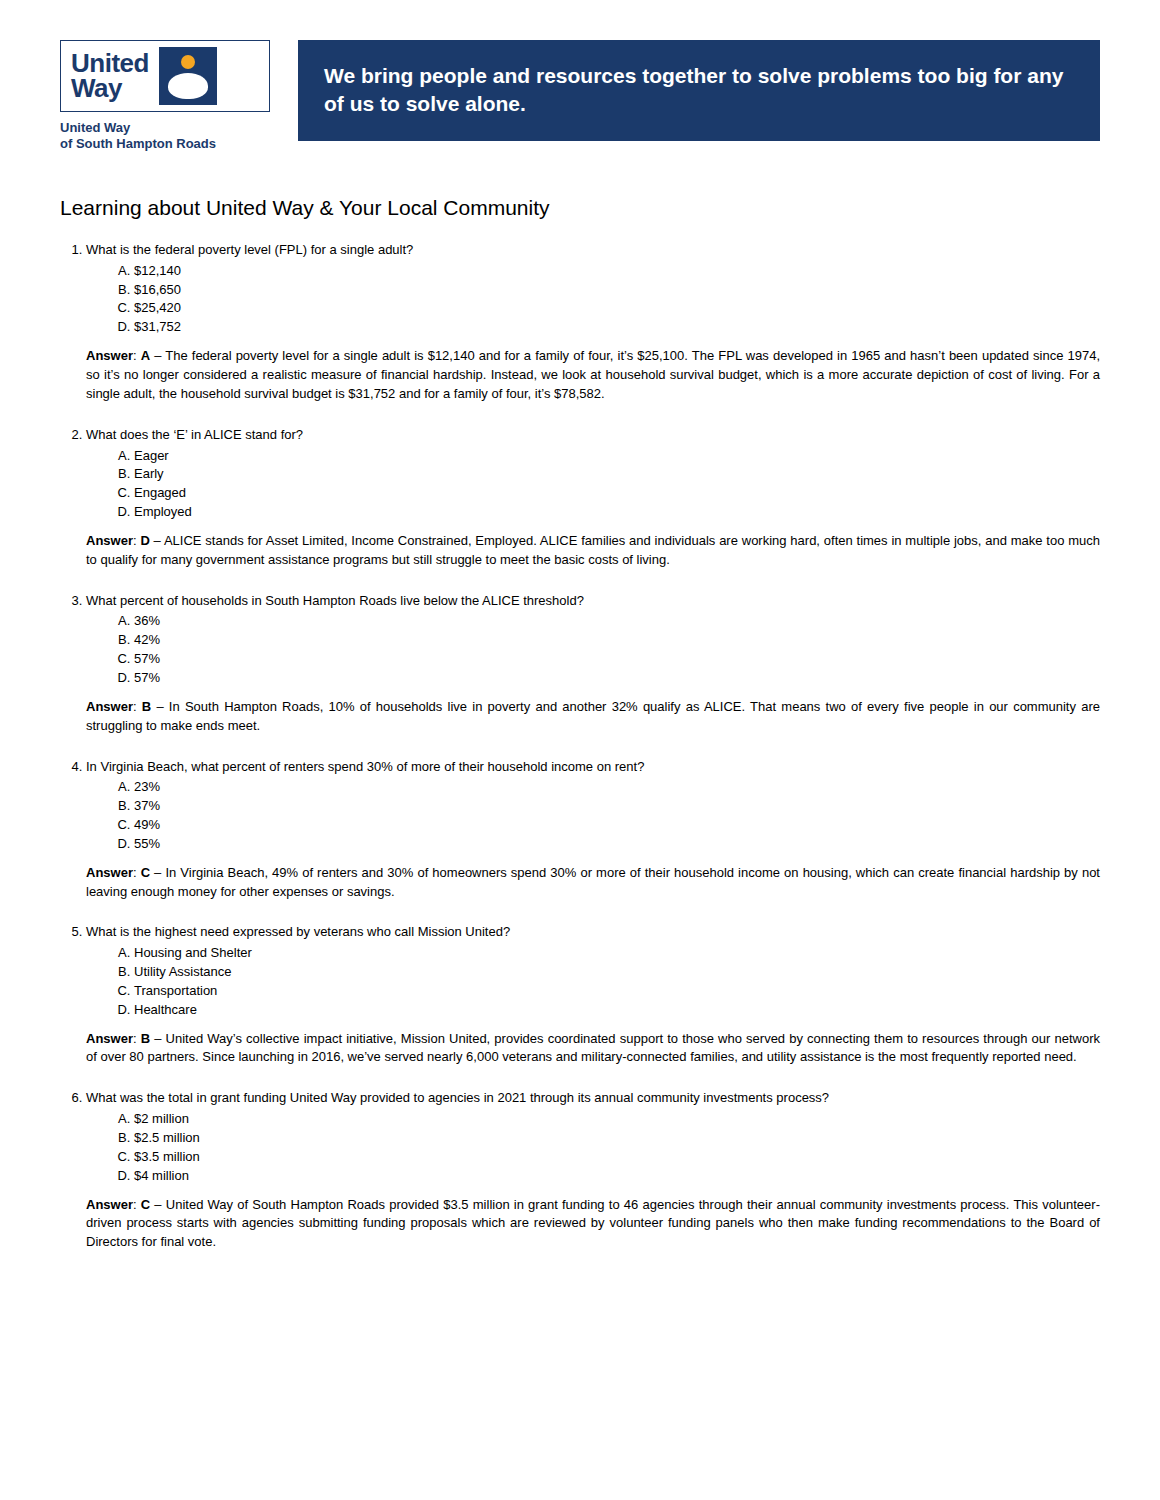United
Way
United Way
of South Hampton Roads
We bring people and resources together to solve problems too big for any of us to solve alone.
Learning about United Way & Your Local Community
What is the federal poverty level (FPL) for a single adult?
$12,140
$16,650
$25,420
$31,752
Answer: A – The federal poverty level for a single adult is $12,140 and for a family of four, it’s $25,100. The FPL was developed in 1965 and hasn’t been updated since 1974, so it’s no longer considered a realistic measure of financial hardship. Instead, we look at household survival budget, which is a more accurate depiction of cost of living. For a single adult, the household survival budget is $31,752 and for a family of four, it’s $78,582.
What does the ‘E’ in ALICE stand for?
Eager
Early
Engaged
Employed
Answer: D – ALICE stands for Asset Limited, Income Constrained, Employed. ALICE families and individuals are working hard, often times in multiple jobs, and make too much to qualify for many government assistance programs but still struggle to meet the basic costs of living.
What percent of households in South Hampton Roads live below the ALICE threshold?
36%
42%
57%
57%
Answer: B – In South Hampton Roads, 10% of households live in poverty and another 32% qualify as ALICE. That means two of every five people in our community are struggling to make ends meet.
In Virginia Beach, what percent of renters spend 30% of more of their household income on rent?
23%
37%
49%
55%
Answer: C – In Virginia Beach, 49% of renters and 30% of homeowners spend 30% or more of their household income on housing, which can create financial hardship by not leaving enough money for other expenses or savings.
What is the highest need expressed by veterans who call Mission United?
Housing and Shelter
Utility Assistance
Transportation
Healthcare
Answer: B – United Way’s collective impact initiative, Mission United, provides coordinated support to those who served by connecting them to resources through our network of over 80 partners. Since launching in 2016, we’ve served nearly 6,000 veterans and military-connected families, and utility assistance is the most frequently reported need.
What was the total in grant funding United Way provided to agencies in 2021 through its annual community investments process?
$2 million
$2.5 million
$3.5 million
$4 million
Answer: C – United Way of South Hampton Roads provided $3.5 million in grant funding to 46 agencies through their annual community investments process. This volunteer-driven process starts with agencies submitting funding proposals which are reviewed by volunteer funding panels who then make funding recommendations to the Board of Directors for final vote.